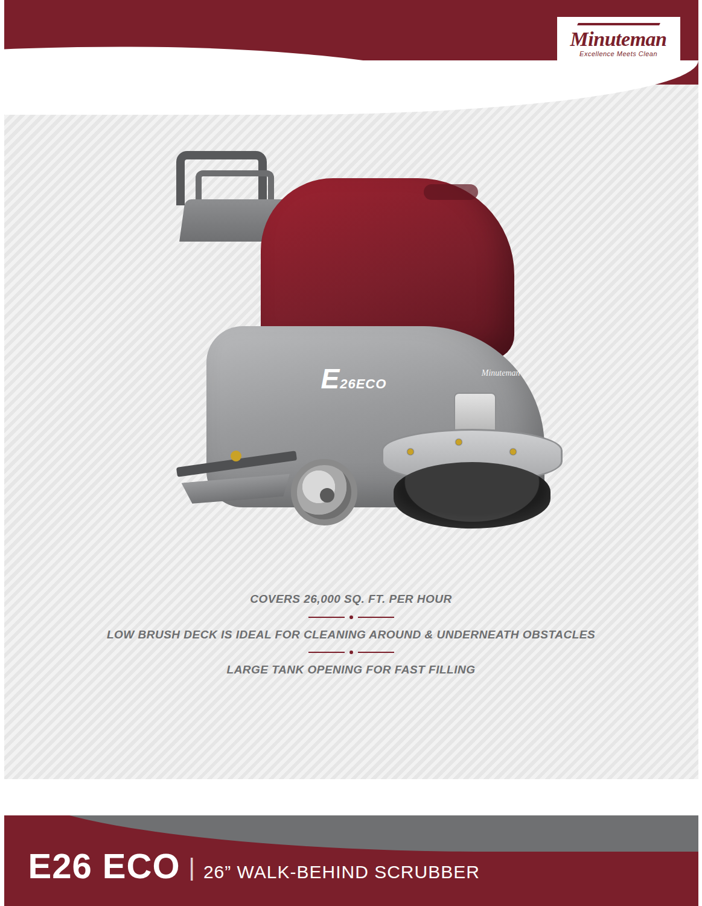Minuteman
Excellence Meets Clean
E 26ECO
Minuteman
Minuteman E26 ECO walk-behind scrubber
Covers 26,000 sq. ft. per hour
Low brush deck is ideal for cleaning around & underneath obstacles
Large tank opening for fast filling
E26 ECO
|
26” WALK-BEHIND SCRUBBER